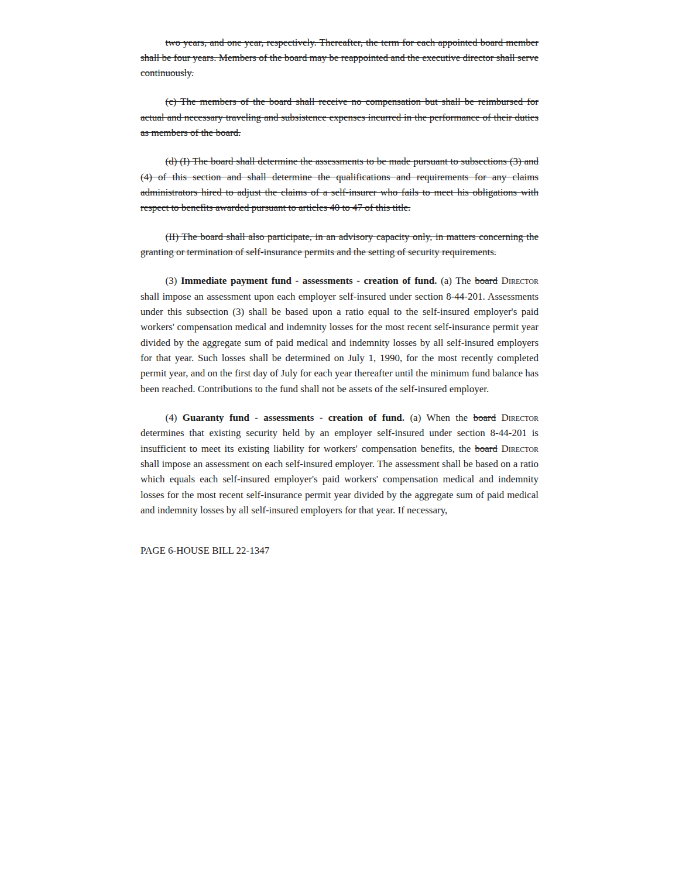two years, and one year, respectively. Thereafter, the term for each appointed board member shall be four years. Members of the board may be reappointed and the executive director shall serve continuously.
(c) The members of the board shall receive no compensation but shall be reimbursed for actual and necessary traveling and subsistence expenses incurred in the performance of their duties as members of the board.
(d) (I) The board shall determine the assessments to be made pursuant to subsections (3) and (4) of this section and shall determine the qualifications and requirements for any claims administrators hired to adjust the claims of a self-insurer who fails to meet his obligations with respect to benefits awarded pursuant to articles 40 to 47 of this title.
(II) The board shall also participate, in an advisory capacity only, in matters concerning the granting or termination of self-insurance permits and the setting of security requirements.
(3) Immediate payment fund - assessments - creation of fund. (a) The board Director shall impose an assessment upon each employer self-insured under section 8-44-201. Assessments under this subsection (3) shall be based upon a ratio equal to the self-insured employer's paid workers' compensation medical and indemnity losses for the most recent self-insurance permit year divided by the aggregate sum of paid medical and indemnity losses by all self-insured employers for that year. Such losses shall be determined on July 1, 1990, for the most recently completed permit year, and on the first day of July for each year thereafter until the minimum fund balance has been reached. Contributions to the fund shall not be assets of the self-insured employer.
(4) Guaranty fund - assessments - creation of fund. (a) When the board Director determines that existing security held by an employer self-insured under section 8-44-201 is insufficient to meet its existing liability for workers' compensation benefits, the board Director shall impose an assessment on each self-insured employer. The assessment shall be based on a ratio which equals each self-insured employer's paid workers' compensation medical and indemnity losses for the most recent self-insurance permit year divided by the aggregate sum of paid medical and indemnity losses by all self-insured employers for that year. If necessary,
PAGE 6-HOUSE BILL 22-1347